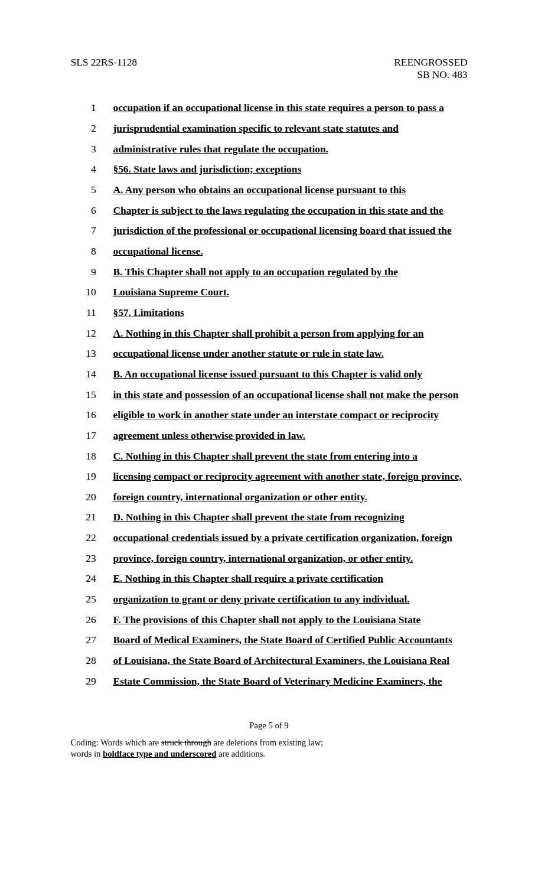SLS 22RS-1128
REENGROSSED SB NO. 483
occupation if an occupational license in this state requires a person to pass a
jurisprudential examination specific to relevant state statutes and
administrative rules that regulate the occupation.
§56. State laws and jurisdiction; exceptions
A. Any person who obtains an occupational license pursuant to this
Chapter is subject to the laws regulating the occupation in this state and the
jurisdiction of the professional or occupational licensing board that issued the
occupational license.
B. This Chapter shall not apply to an occupation regulated by the
Louisiana Supreme Court.
§57. Limitations
A. Nothing in this Chapter shall prohibit a person from applying for an
occupational license under another statute or rule in state law.
B. An occupational license issued pursuant to this Chapter is valid only
in this state and possession of an occupational license shall not make the person
eligible to work in another state under an interstate compact or reciprocity
agreement unless otherwise provided in law.
C. Nothing in this Chapter shall prevent the state from entering into a
licensing compact or reciprocity agreement with another state, foreign province,
foreign country, international organization or other entity.
D. Nothing in this Chapter shall prevent the state from recognizing
occupational credentials issued by a private certification organization, foreign
province, foreign country, international organization, or other entity.
E. Nothing in this Chapter shall require a private certification
organization to grant or deny private certification to any individual.
F. The provisions of this Chapter shall not apply to the Louisiana State
Board of Medical Examiners, the State Board of Certified Public Accountants
of Louisiana, the State Board of Architectural Examiners, the Louisiana Real
Estate Commission, the State Board of Veterinary Medicine Examiners, the
Page 5 of 9
Coding: Words which are struck through are deletions from existing law;
words in boldface type and underscored are additions.